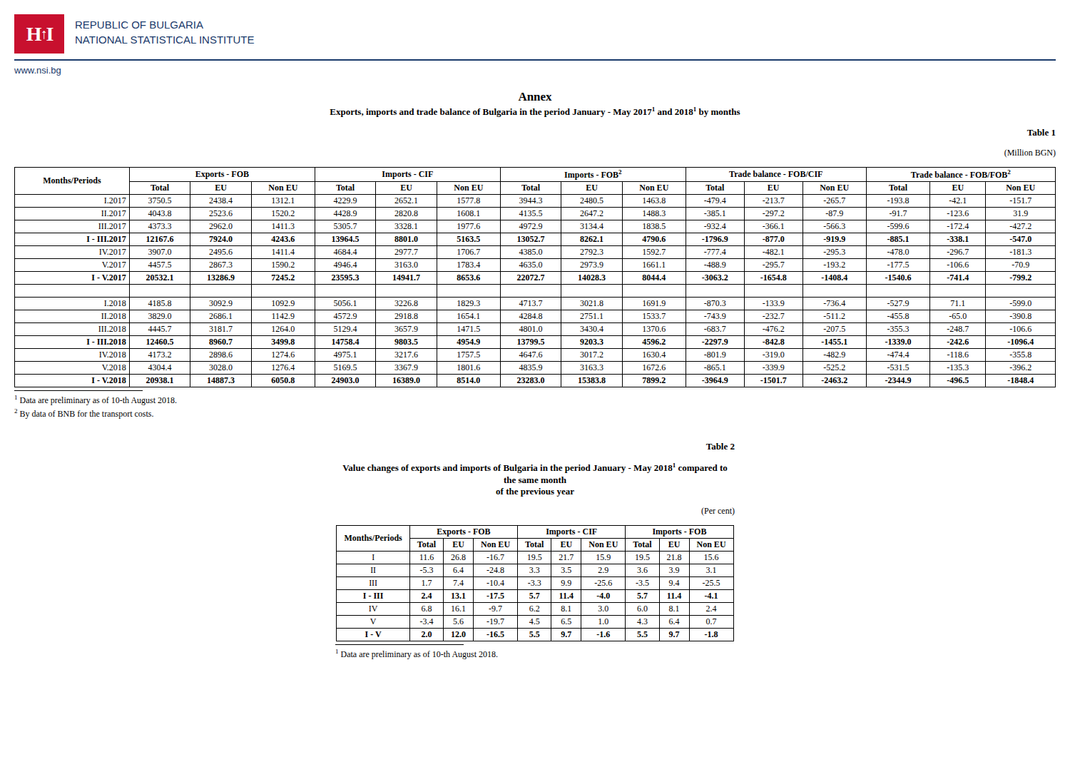H↑I
REPUBLIC OF BULGARIA
NATIONAL STATISTICAL INSTITUTE
www.nsi.bg
Annex
Exports, imports and trade balance of Bulgaria in the period January - May 20171 and 20181 by months
Table 1
(Million BGN)
| Months/Periods | Exports - FOB | Imports - CIF | Imports - FOB 2 | Trade balance - FOB/CIF | Trade balance - FOB/FOB 2 |
| --- | --- | --- | --- | --- | --- |
| Total | EU | Non EU | Total | EU | Non EU | Total | EU | Non EU | Total | EU | Non EU | Total | EU | Non EU |
| I.2017 | 3750.5 | 2438.4 | 1312.1 | 4229.9 | 2652.1 | 1577.8 | 3944.3 | 2480.5 | 1463.8 | -479.4 | -213.7 | -265.7 | -193.8 | -42.1 | -151.7 |
| II.2017 | 4043.8 | 2523.6 | 1520.2 | 4428.9 | 2820.8 | 1608.1 | 4135.5 | 2647.2 | 1488.3 | -385.1 | -297.2 | -87.9 | -91.7 | -123.6 | 31.9 |
| III.2017 | 4373.3 | 2962.0 | 1411.3 | 5305.7 | 3328.1 | 1977.6 | 4972.9 | 3134.4 | 1838.5 | -932.4 | -366.1 | -566.3 | -599.6 | -172.4 | -427.2 |
| I - III.2017 | 12167.6 | 7924.0 | 4243.6 | 13964.5 | 8801.0 | 5163.5 | 13052.7 | 8262.1 | 4790.6 | -1796.9 | -877.0 | -919.9 | -885.1 | -338.1 | -547.0 |
| IV.2017 | 3907.0 | 2495.6 | 1411.4 | 4684.4 | 2977.7 | 1706.7 | 4385.0 | 2792.3 | 1592.7 | -777.4 | -482.1 | -295.3 | -478.0 | -296.7 | -181.3 |
| V.2017 | 4457.5 | 2867.3 | 1590.2 | 4946.4 | 3163.0 | 1783.4 | 4635.0 | 2973.9 | 1661.1 | -488.9 | -295.7 | -193.2 | -177.5 | -106.6 | -70.9 |
| I - V.2017 | 20532.1 | 13286.9 | 7245.2 | 23595.3 | 14941.7 | 8653.6 | 22072.7 | 14028.3 | 8044.4 | -3063.2 | -1654.8 | -1408.4 | -1540.6 | -741.4 | -799.2 |
| I.2018 | 4185.8 | 3092.9 | 1092.9 | 5056.1 | 3226.8 | 1829.3 | 4713.7 | 3021.8 | 1691.9 | -870.3 | -133.9 | -736.4 | -527.9 | 71.1 | -599.0 |
| II.2018 | 3829.0 | 2686.1 | 1142.9 | 4572.9 | 2918.8 | 1654.1 | 4284.8 | 2751.1 | 1533.7 | -743.9 | -232.7 | -511.2 | -455.8 | -65.0 | -390.8 |
| III.2018 | 4445.7 | 3181.7 | 1264.0 | 5129.4 | 3657.9 | 1471.5 | 4801.0 | 3430.4 | 1370.6 | -683.7 | -476.2 | -207.5 | -355.3 | -248.7 | -106.6 |
| I - III.2018 | 12460.5 | 8960.7 | 3499.8 | 14758.4 | 9803.5 | 4954.9 | 13799.5 | 9203.3 | 4596.2 | -2297.9 | -842.8 | -1455.1 | -1339.0 | -242.6 | -1096.4 |
| IV.2018 | 4173.2 | 2898.6 | 1274.6 | 4975.1 | 3217.6 | 1757.5 | 4647.6 | 3017.2 | 1630.4 | -801.9 | -319.0 | -482.9 | -474.4 | -118.6 | -355.8 |
| V.2018 | 4304.4 | 3028.0 | 1276.4 | 5169.5 | 3367.9 | 1801.6 | 4835.9 | 3163.3 | 1672.6 | -865.1 | -339.9 | -525.2 | -531.5 | -135.3 | -396.2 |
| I - V.2018 | 20938.1 | 14887.3 | 6050.8 | 24903.0 | 16389.0 | 8514.0 | 23283.0 | 15383.8 | 7899.2 | -3964.9 | -1501.7 | -2463.2 | -2344.9 | -496.5 | -1848.4 |
1 Data are preliminary as of 10-th August 2018.
2 By data of BNB for the transport costs.
Table 2
Value changes of exports and imports of Bulgaria in the period January - May 20181 compared to the same month
of the previous year
(Per cent)
| Months/Periods | Exports - FOB | Imports - CIF | Imports - FOB |
| --- | --- | --- | --- |
| Total | EU | Non EU | Total | EU | Non EU | Total | EU | Non EU |
| I | 11.6 | 26.8 | -16.7 | 19.5 | 21.7 | 15.9 | 19.5 | 21.8 | 15.6 |
| II | -5.3 | 6.4 | -24.8 | 3.3 | 3.5 | 2.9 | 3.6 | 3.9 | 3.1 |
| III | 1.7 | 7.4 | -10.4 | -3.3 | 9.9 | -25.6 | -3.5 | 9.4 | -25.5 |
| I - III | 2.4 | 13.1 | -17.5 | 5.7 | 11.4 | -4.0 | 5.7 | 11.4 | -4.1 |
| IV | 6.8 | 16.1 | -9.7 | 6.2 | 8.1 | 3.0 | 6.0 | 8.1 | 2.4 |
| V | -3.4 | 5.6 | -19.7 | 4.5 | 6.5 | 1.0 | 4.3 | 6.4 | 0.7 |
| I - V | 2.0 | 12.0 | -16.5 | 5.5 | 9.7 | -1.6 | 5.5 | 9.7 | -1.8 |
1 Data are preliminary as of 10-th August 2018.